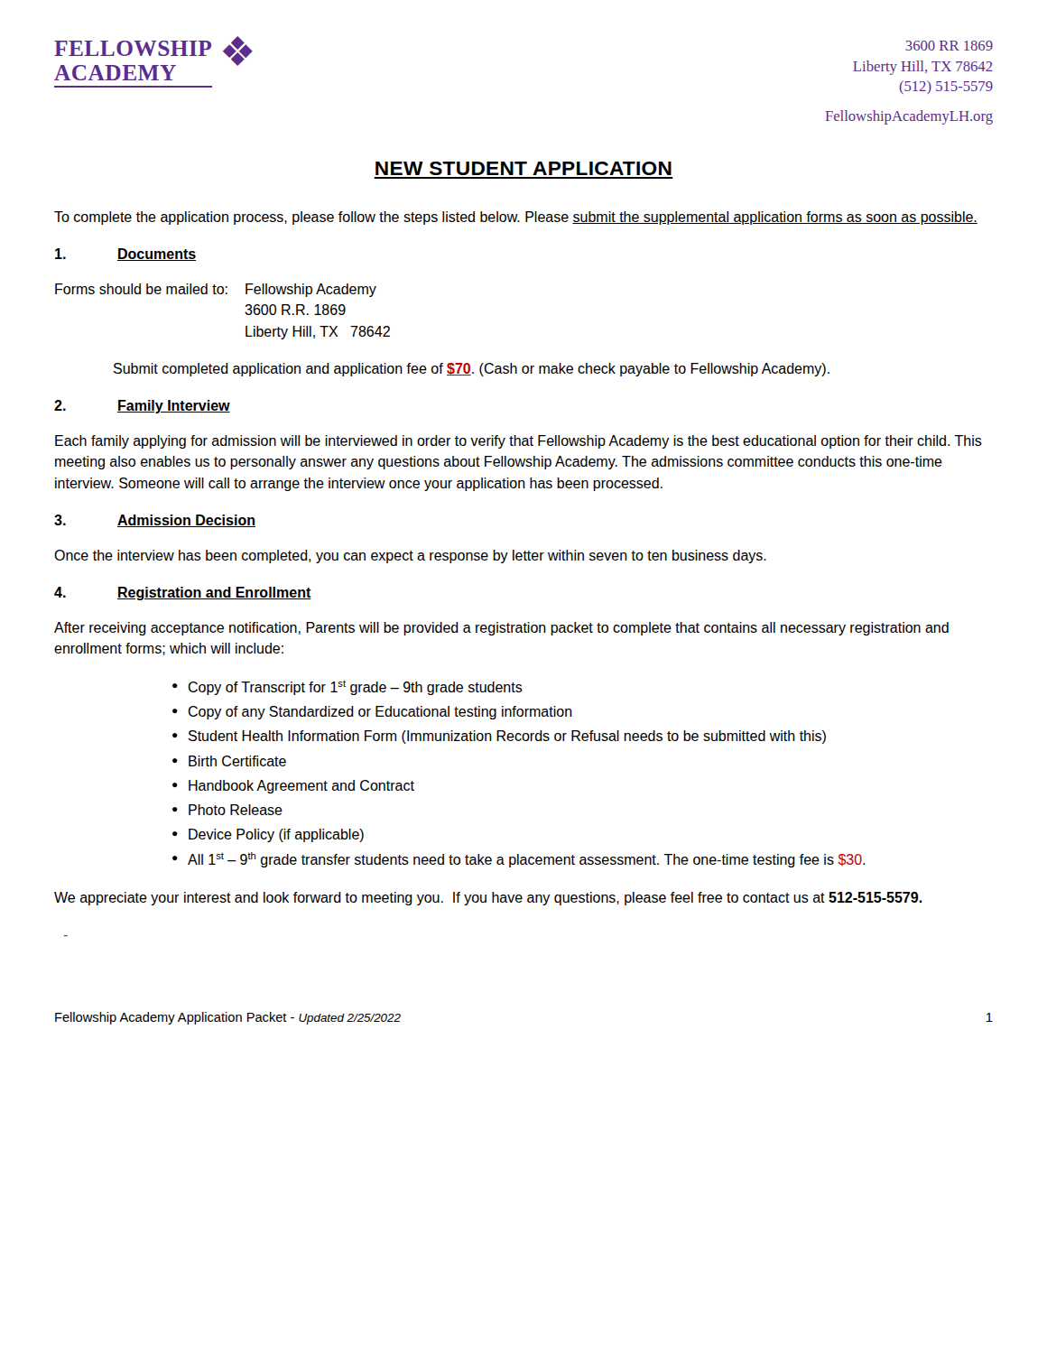FELLOWSHIP
ACADEMY
❖
3600 RR 1869
Liberty Hill, TX 78642
(512) 515-5579 FellowshipAcademyLH.org
NEW STUDENT APPLICATION
To complete the application process, please follow the steps listed below. Please submit the supplemental application forms as soon as possible.
1. Documents
| Forms should be mailed to: | Fellowship Academy 3600 R.R. 1869 Liberty Hill, TX 78642 |
Submit completed application and application fee of $70. (Cash or make check payable to Fellowship Academy).
2. Family Interview
Each family applying for admission will be interviewed in order to verify that Fellowship Academy is the best educational option for their child. This meeting also enables us to personally answer any questions about Fellowship Academy. The admissions committee conducts this one-time interview. Someone will call to arrange the interview once your application has been processed.
3. Admission Decision
Once the interview has been completed, you can expect a response by letter within seven to ten business days.
4. Registration and Enrollment
After receiving acceptance notification, Parents will be provided a registration packet to complete that contains all necessary registration and enrollment forms; which will include:
Copy of Transcript for 1st grade – 9th grade students
Copy of any Standardized or Educational testing information
Student Health Information Form (Immunization Records or Refusal needs to be submitted with this)
Birth Certificate
Handbook Agreement and Contract
Photo Release
Device Policy (if applicable)
All 1st – 9th grade transfer students need to take a placement assessment. The one-time testing fee is $30.
We appreciate your interest and look forward to meeting you. If you have any questions, please feel free to contact us at 512-515-5579.
-
Fellowship Academy Application Packet - Updated 2/25/2022
1